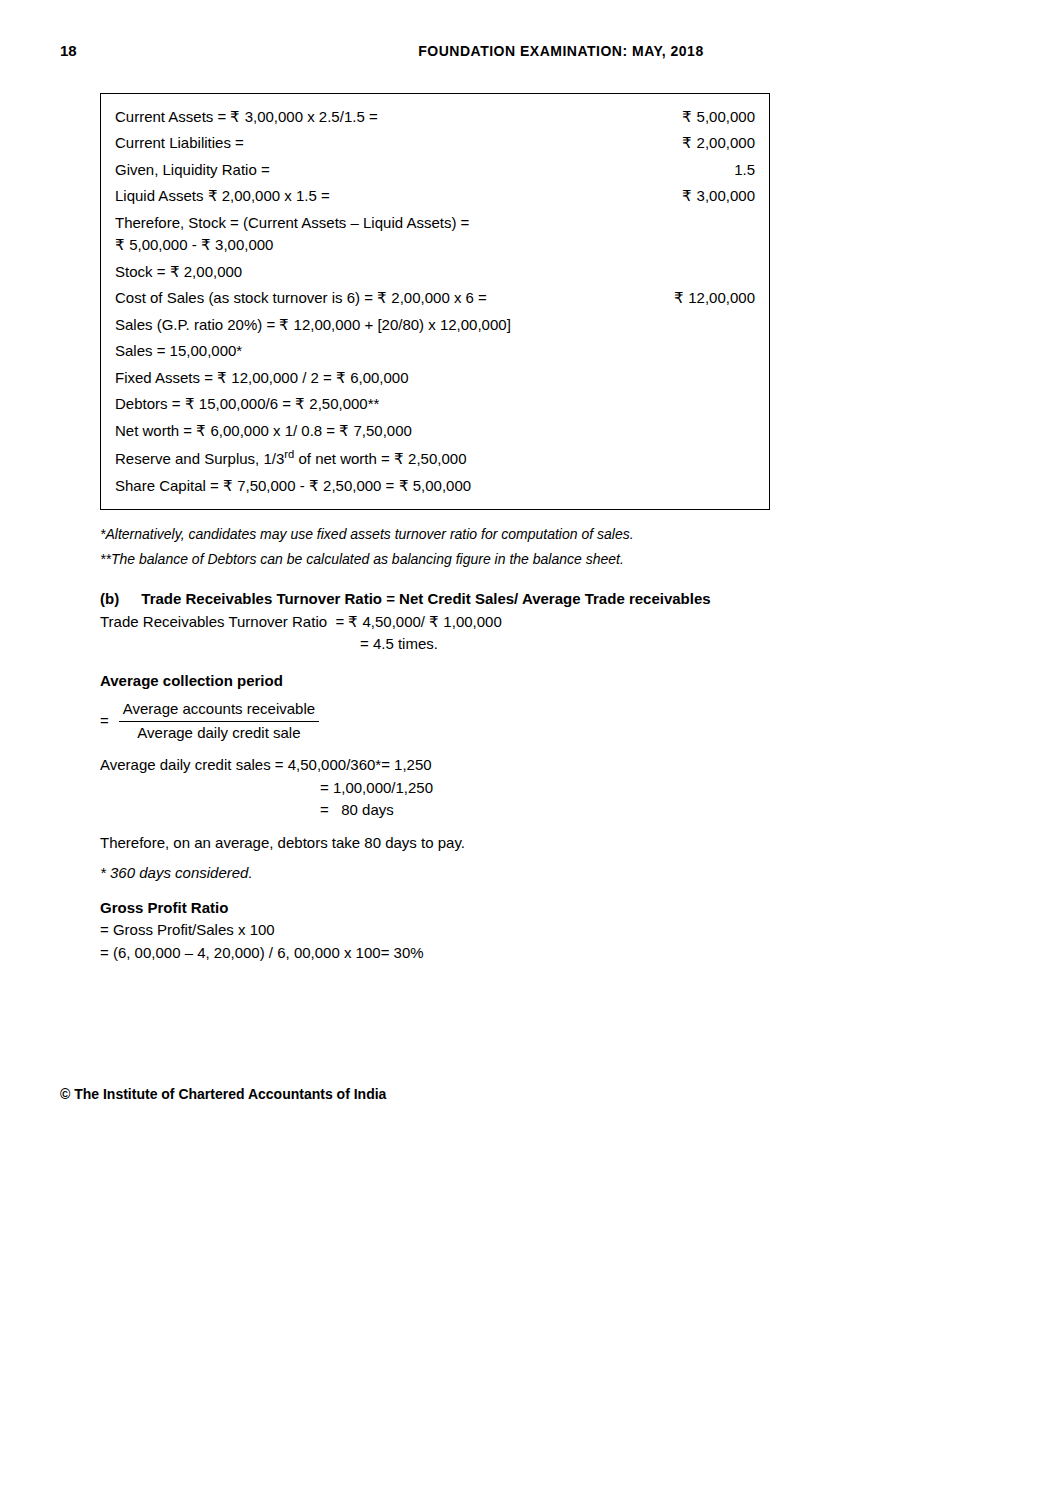18
FOUNDATION EXAMINATION: MAY, 2018
| Current Assets = ₹ 3,00,000 x 2.5/1.5 = | ₹ 5,00,000 |
| Current Liabilities = | ₹ 2,00,000 |
| Given, Liquidity Ratio = | 1.5 |
| Liquid Assets ₹ 2,00,000 x 1.5 = | ₹ 3,00,000 |
| Therefore, Stock = (Current Assets – Liquid Assets) = ₹ 5,00,000 - ₹ 3,00,000 | |
| Stock = ₹ 2,00,000 | |
| Cost of Sales (as stock turnover is 6) = ₹ 2,00,000 x 6 = | ₹ 12,00,000 |
| Sales (G.P. ratio 20%) = ₹ 12,00,000 + [20/80) x 12,00,000] | |
| Sales = 15,00,000* | |
| Fixed Assets = ₹ 12,00,000 / 2 = ₹ 6,00,000 | |
| Debtors = ₹ 15,00,000/6 = ₹ 2,50,000** | |
| Net worth = ₹ 6,00,000 x 1/ 0.8 = ₹ 7,50,000 | |
| Reserve and Surplus, 1/3 rd of net worth = ₹ 2,50,000 | |
| Share Capital = ₹ 7,50,000 - ₹ 2,50,000 = ₹ 5,00,000 | |
*Alternatively, candidates may use fixed assets turnover ratio for computation of sales.
**The balance of Debtors can be calculated as balancing figure in the balance sheet.
(b) Trade Receivables Turnover Ratio = Net Credit Sales/ Average Trade receivables
Trade Receivables Turnover Ratio = ₹ 4,50,000/ ₹ 1,00,000
= 4.5 times.
Average collection period
= Average accounts receivable Average daily credit sale
Average daily credit sales = 4,50,000/360*= 1,250
= 1,00,000/1,250
= 80 days
Therefore, on an average, debtors take 80 days to pay.
* 360 days considered.
Gross Profit Ratio
= Gross Profit/Sales x 100
= (6, 00,000 – 4, 20,000) / 6, 00,000 x 100= 30%
© The Institute of Chartered Accountants of India